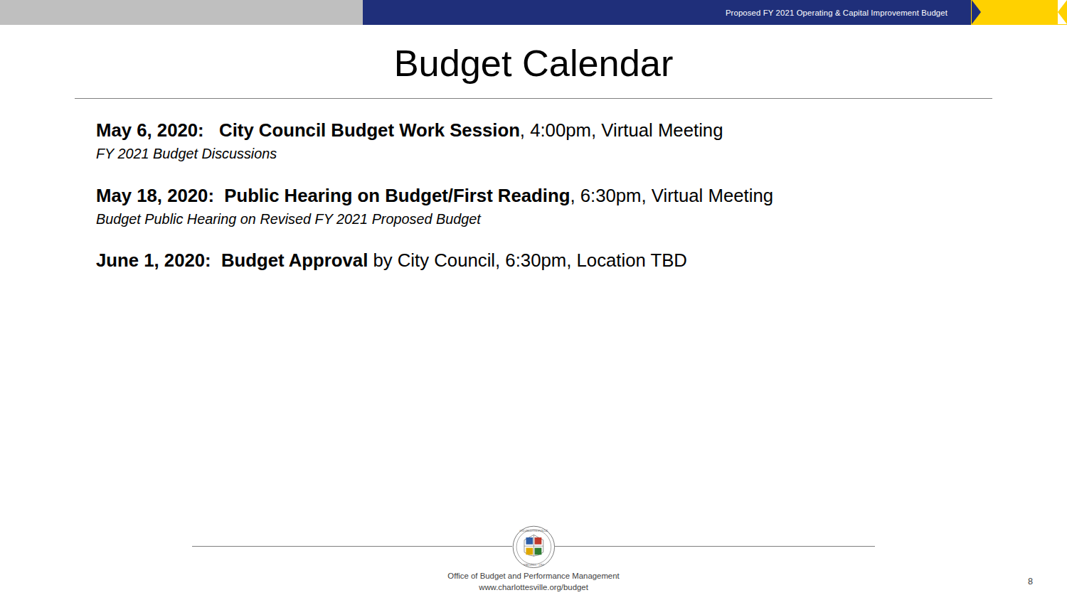Proposed FY 2021 Operating & Capital Improvement Budget
Budget Calendar
May 6, 2020: City Council Budget Work Session, 4:00pm, Virtual Meeting
FY 2021 Budget Discussions
May 18, 2020: Public Hearing on Budget/First Reading, 6:30pm, Virtual Meeting
Budget Public Hearing on Revised FY 2021 Proposed Budget
June 1, 2020: Budget Approval by City Council, 6:30pm, Location TBD
CHARLOTTESVILLE VIRGINIA · 1762
Office of Budget and Performance Management
www.charlottesville.org/budget
8